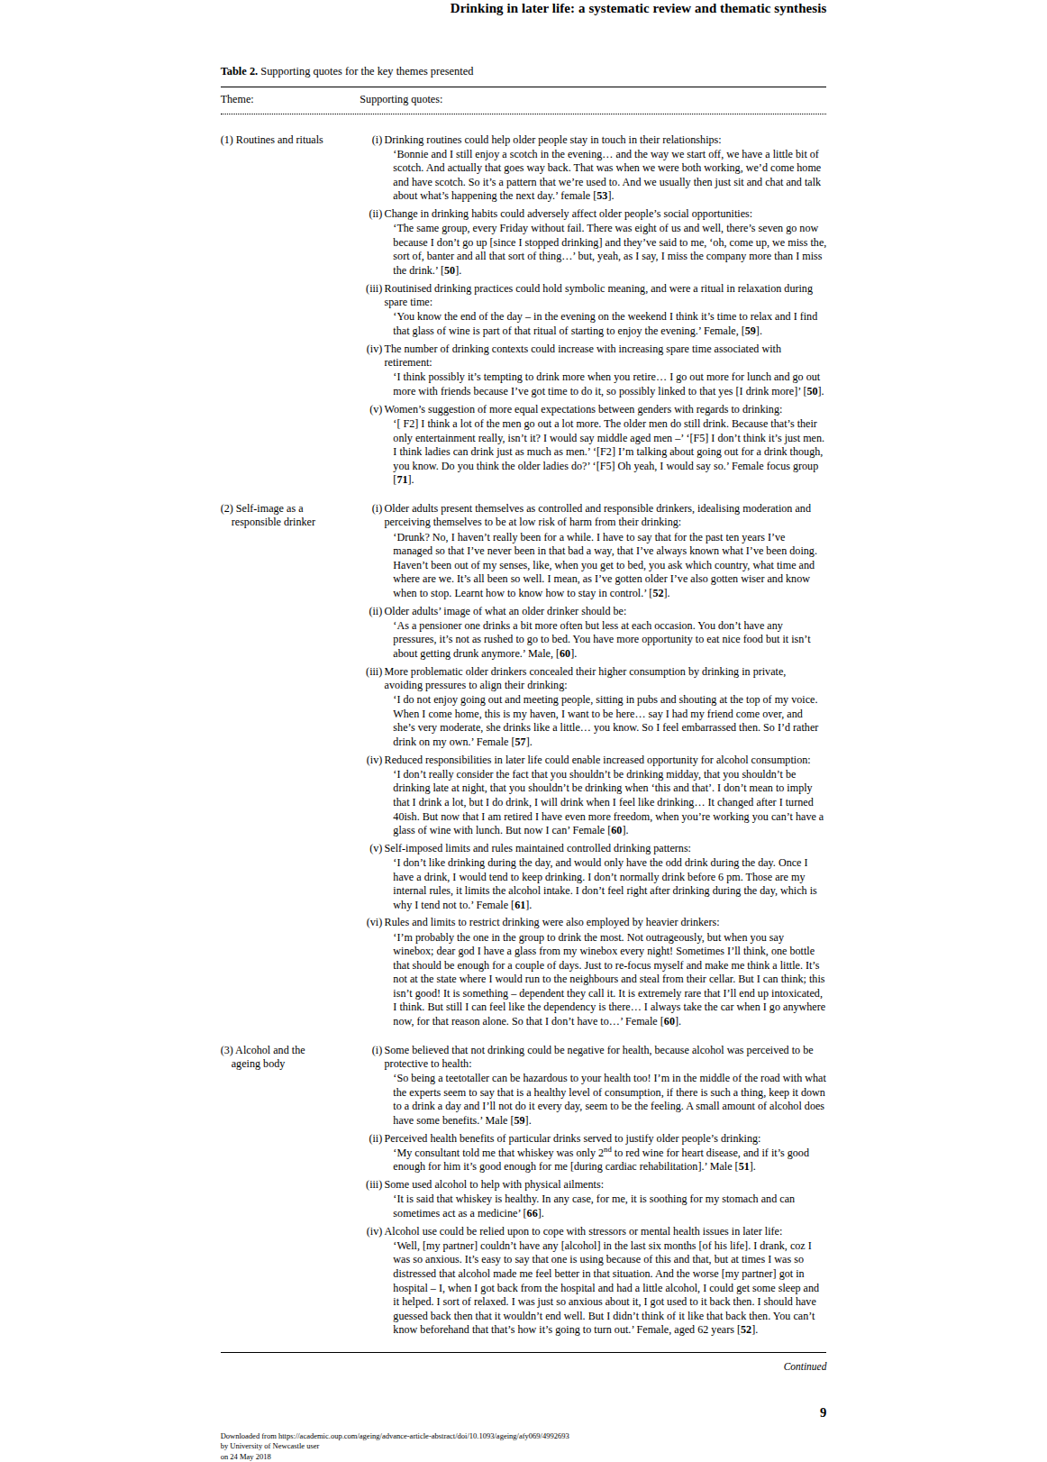Drinking in later life: a systematic review and thematic synthesis
Table 2. Supporting quotes for the key themes presented
| Theme: | Supporting quotes: |
| --- | --- |
| (1) Routines and rituals | (i) Drinking routines could help older people stay in touch in their relationships: ‘Bonnie and I still enjoy a scotch in the evening… and the way we start off, we have a little bit of scotch. And actually that goes way back. That was when we were both working, we’d come home and have scotch. So it’s a pattern that we’re used to. And we usually then just sit and chat and talk about what’s happening the next day.’ female [ 53 ]. (ii) Change in drinking habits could adversely affect older people’s social opportunities: ‘The same group, every Friday without fail. There was eight of us and well, there’s seven go now because I don’t go up [since I stopped drinking] and they’ve said to me, ‘oh, come up, we miss the, sort of, banter and all that sort of thing…’ but, yeah, as I say, I miss the company more than I miss the drink.’ [ 50 ]. (iii) Routinised drinking practices could hold symbolic meaning, and were a ritual in relaxation during spare time: ‘You know the end of the day – in the evening on the weekend I think it’s time to relax and I find that glass of wine is part of that ritual of starting to enjoy the evening.’ Female, [ 59 ]. (iv) The number of drinking contexts could increase with increasing spare time associated with retirement: ‘I think possibly it’s tempting to drink more when you retire… I go out more for lunch and go out more with friends because I’ve got time to do it, so possibly linked to that yes [I drink more]’ [ 50 ]. (v) Women’s suggestion of more equal expectations between genders with regards to drinking: ‘[ F2] I think a lot of the men go out a lot more. The older men do still drink. Because that’s their only entertainment really, isn’t it? I would say middle aged men –’ ‘[F5] I don’t think it’s just men. I think ladies can drink just as much as men.’ ‘[F2] I’m talking about going out for a drink though, you know. Do you think the older ladies do?’ ‘[F5] Oh yeah, I would say so.’ Female focus group [ 71 ]. |
| (2) Self-image as a responsible drinker | (i) Older adults present themselves as controlled and responsible drinkers, idealising moderation and perceiving themselves to be at low risk of harm from their drinking: ‘Drunk? No, I haven’t really been for a while. I have to say that for the past ten years I’ve managed so that I’ve never been in that bad a way, that I’ve always known what I’ve been doing. Haven’t been out of my senses, like, when you get to bed, you ask which country, what time and where are we. It’s all been so well. I mean, as I’ve gotten older I’ve also gotten wiser and know when to stop. Learnt how to know how to stay in control.’ [ 52 ]. (ii) Older adults’ image of what an older drinker should be: ‘As a pensioner one drinks a bit more often but less at each occasion. You don’t have any pressures, it’s not as rushed to go to bed. You have more opportunity to eat nice food but it isn’t about getting drunk anymore.’ Male, [ 60 ]. (iii) More problematic older drinkers concealed their higher consumption by drinking in private, avoiding pressures to align their drinking: ‘I do not enjoy going out and meeting people, sitting in pubs and shouting at the top of my voice. When I come home, this is my haven, I want to be here… say I had my friend come over, and she’s very moderate, she drinks like a little… you know. So I feel embarrassed then. So I’d rather drink on my own.’ Female [ 57 ]. (iv) Reduced responsibilities in later life could enable increased opportunity for alcohol consumption: ‘I don’t really consider the fact that you shouldn’t be drinking midday, that you shouldn’t be drinking late at night, that you shouldn’t be drinking when ‘this and that’. I don’t mean to imply that I drink a lot, but I do drink, I will drink when I feel like drinking… It changed after I turned 40ish. But now that I am retired I have even more freedom, when you’re working you can’t have a glass of wine with lunch. But now I can’ Female [ 60 ]. (v) Self-imposed limits and rules maintained controlled drinking patterns: ‘I don’t like drinking during the day, and would only have the odd drink during the day. Once I have a drink, I would tend to keep drinking. I don’t normally drink before 6 pm. Those are my internal rules, it limits the alcohol intake. I don’t feel right after drinking during the day, which is why I tend not to.’ Female [ 61 ]. (vi) Rules and limits to restrict drinking were also employed by heavier drinkers: ‘I’m probably the one in the group to drink the most. Not outrageously, but when you say winebox; dear god I have a glass from my winebox every night! Sometimes I’ll think, one bottle that should be enough for a couple of days. Just to re-focus myself and make me think a little. It’s not at the state where I would run to the neighbours and steal from their cellar. But I can think; this isn’t good! It is something – dependent they call it. It is extremely rare that I’ll end up intoxicated, I think. But still I can feel like the dependency is there… I always take the car when I go anywhere now, for that reason alone. So that I don’t have to…’ Female [ 60 ]. |
| (3) Alcohol and the ageing body | (i) Some believed that not drinking could be negative for health, because alcohol was perceived to be protective to health: ‘So being a teetotaller can be hazardous to your health too! I’m in the middle of the road with what the experts seem to say that is a healthy level of consumption, if there is such a thing, keep it down to a drink a day and I’ll not do it every day, seem to be the feeling. A small amount of alcohol does have some benefits.’ Male [ 59 ]. (ii) Perceived health benefits of particular drinks served to justify older people’s drinking: ‘My consultant told me that whiskey was only 2 nd to red wine for heart disease, and if it’s good enough for him it’s good enough for me [during cardiac rehabilitation].’ Male [ 51 ]. (iii) Some used alcohol to help with physical ailments: ‘It is said that whiskey is healthy. In any case, for me, it is soothing for my stomach and can sometimes act as a medicine’ [ 66 ]. (iv) Alcohol use could be relied upon to cope with stressors or mental health issues in later life: ‘Well, [my partner] couldn’t have any [alcohol] in the last six months [of his life]. I drank, coz I was so anxious. It’s easy to say that one is using because of this and that, but at times I was so distressed that alcohol made me feel better in that situation. And the worse [my partner] got in hospital – I, when I got back from the hospital and had a little alcohol, I could get some sleep and it helped. I sort of relaxed. I was just so anxious about it, I got used to it back then. I should have guessed back then that it wouldn’t end well. But I didn’t think of it like that back then. You can’t know beforehand that that’s how it’s going to turn out.’ Female, aged 62 years [ 52 ]. |
Continued
9
Downloaded from https://academic.oup.com/ageing/advance-article-abstract/doi/10.1093/ageing/afy069/4992693
by University of Newcastle user
on 24 May 2018